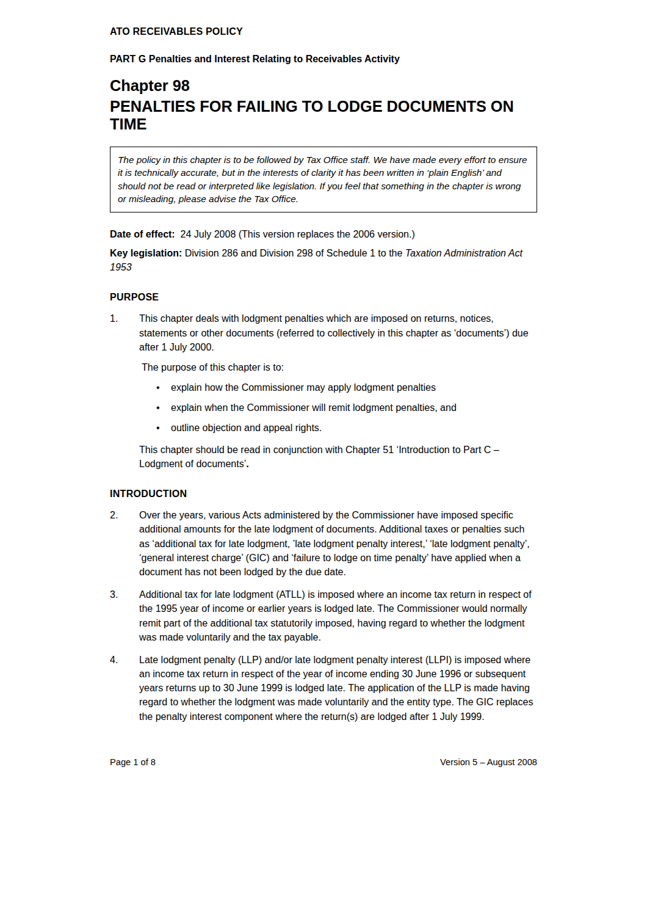ATO RECEIVABLES POLICY
PART G Penalties and Interest Relating to Receivables Activity
Chapter 98
PENALTIES FOR FAILING TO LODGE DOCUMENTS ON TIME
The policy in this chapter is to be followed by Tax Office staff. We have made every effort to ensure it is technically accurate, but in the interests of clarity it has been written in ‘plain English’ and should not be read or interpreted like legislation. If you feel that something in the chapter is wrong or misleading, please advise the Tax Office.
Date of effect: 24 July 2008 (This version replaces the 2006 version.)
Key legislation: Division 286 and Division 298 of Schedule 1 to the Taxation Administration Act 1953
PURPOSE
This chapter deals with lodgment penalties which are imposed on returns, notices, statements or other documents (referred to collectively in this chapter as ‘documents’) due after 1 July 2000.
The purpose of this chapter is to:
explain how the Commissioner may apply lodgment penalties
explain when the Commissioner will remit lodgment penalties, and
outline objection and appeal rights.
This chapter should be read in conjunction with Chapter 51 ‘Introduction to Part C – Lodgment of documents’.
INTRODUCTION
Over the years, various Acts administered by the Commissioner have imposed specific additional amounts for the late lodgment of documents. Additional taxes or penalties such as ‘additional tax for late lodgment, ’late lodgment penalty interest,’ ‘late lodgment penalty’, ‘general interest charge’ (GIC) and ‘failure to lodge on time penalty’ have applied when a document has not been lodged by the due date.
Additional tax for late lodgment (ATLL) is imposed where an income tax return in respect of the 1995 year of income or earlier years is lodged late. The Commissioner would normally remit part of the additional tax statutorily imposed, having regard to whether the lodgment was made voluntarily and the tax payable.
Late lodgment penalty (LLP) and/or late lodgment penalty interest (LLPI) is imposed where an income tax return in respect of the year of income ending 30 June 1996 or subsequent years returns up to 30 June 1999 is lodged late. The application of the LLP is made having regard to whether the lodgment was made voluntarily and the entity type. The GIC replaces the penalty interest component where the return(s) are lodged after 1 July 1999.
Page 1 of 8
Version 5 – August 2008